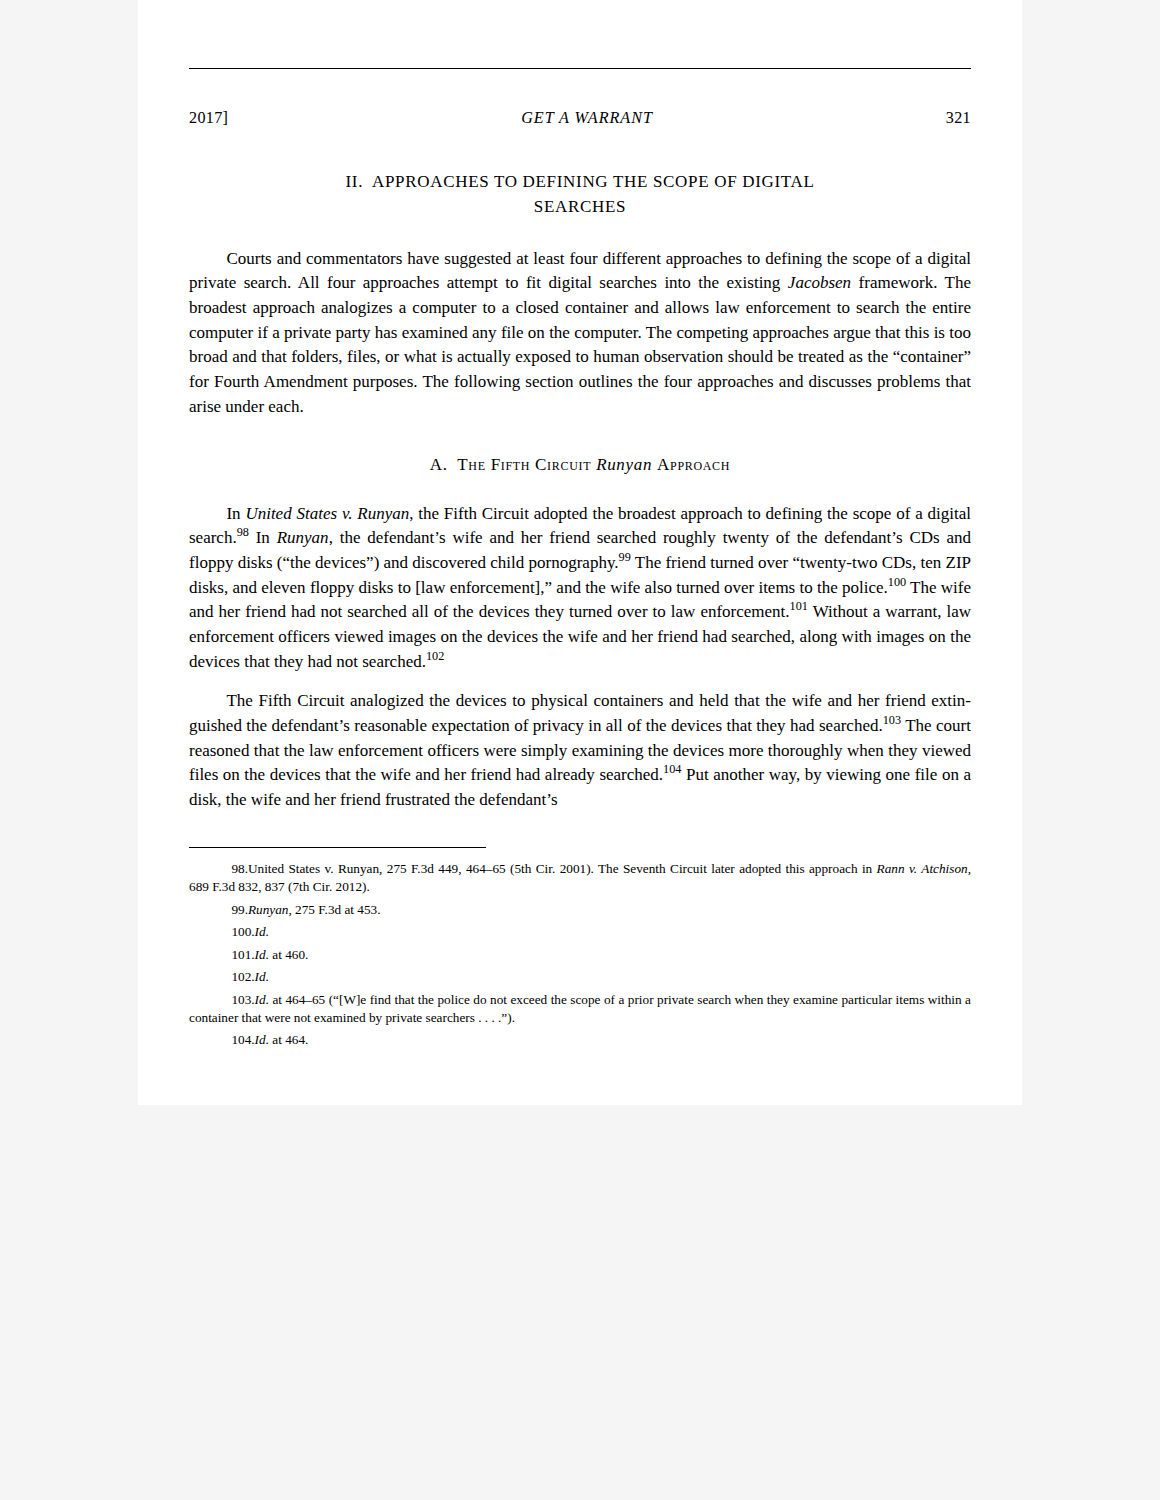2017] Get a Warrant 321
II. Approaches to Defining the Scope of Digital
Searches
Courts and commentators have suggested at least four different approaches to defining the scope of a digital private search. All four approaches attempt to fit digital searches into the existing Jacobsen framework. The broadest approach analogizes a computer to a closed container and allows law enforcement to search the entire computer if a private party has examined any file on the computer. The competing approaches argue that this is too broad and that folders, files, or what is actually exposed to human observation should be treated as the “container” for Fourth Amendment purposes. The following section outlines the four approaches and discusses problems that arise under each.
A. The Fifth Circuit Runyan Approach
In United States v. Runyan, the Fifth Circuit adopted the broadest approach to defining the scope of a digital search.98 In Runyan, the defendant’s wife and her friend searched roughly twenty of the defendant’s CDs and floppy disks (“the devices”) and discovered child pornography.99 The friend turned over “twenty-two CDs, ten ZIP disks, and eleven floppy disks to [law enforcement],” and the wife also turned over items to the police.100 The wife and her friend had not searched all of the devices they turned over to law enforcement.101 Without a warrant, law enforcement officers viewed images on the devices the wife and her friend had searched, along with images on the devices that they had not searched.102
The Fifth Circuit analogized the devices to physical containers and held that the wife and her friend extinguished the defendant’s reasonable expectation of privacy in all of the devices that they had searched.103 The court reasoned that the law enforcement officers were simply examining the devices more thoroughly when they viewed files on the devices that the wife and her friend had already searched.104 Put another way, by viewing one file on a disk, the wife and her friend frustrated the defendant’s
98. United States v. Runyan, 275 F.3d 449, 464–65 (5th Cir. 2001). The Seventh Circuit later adopted this approach in Rann v. Atchison, 689 F.3d 832, 837 (7th Cir. 2012).
99. Runyan, 275 F.3d at 453.
100. Id.
101. Id. at 460.
102. Id.
103. Id. at 464–65 (“[W]e find that the police do not exceed the scope of a prior private search when they examine particular items within a container that were not examined by private searchers . . . .”).
104. Id. at 464.